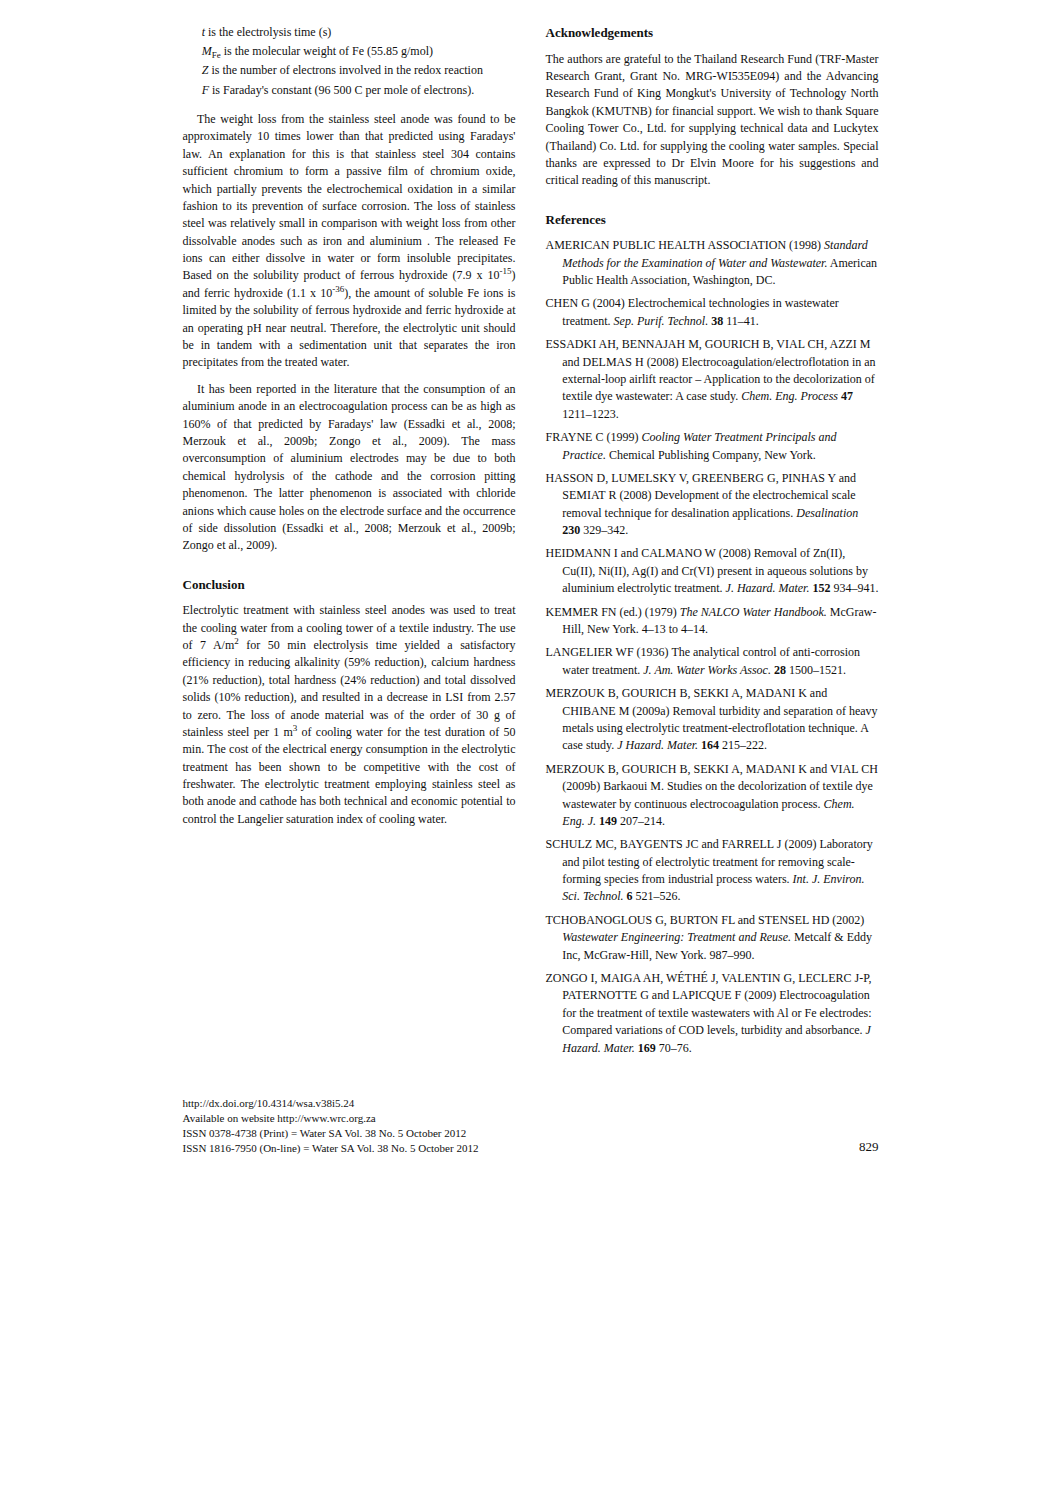t is the electrolysis time (s)
MFe is the molecular weight of Fe (55.85 g/mol)
Z is the number of electrons involved in the redox reaction
F is Faraday's constant (96 500 C per mole of electrons).
The weight loss from the stainless steel anode was found to be approximately 10 times lower than that predicted using Faradays' law. An explanation for this is that stainless steel 304 contains sufficient chromium to form a passive film of chromium oxide, which partially prevents the electrochemical oxidation in a similar fashion to its prevention of surface corrosion. The loss of stainless steel was relatively small in comparison with weight loss from other dissolvable anodes such as iron and aluminium . The released Fe ions can either dissolve in water or form insoluble precipitates. Based on the solubility product of ferrous hydroxide (7.9 x 10-15) and ferric hydroxide (1.1 x 10-36), the amount of soluble Fe ions is limited by the solubility of ferrous hydroxide and ferric hydroxide at an operating pH near neutral. Therefore, the electrolytic unit should be in tandem with a sedimentation unit that separates the iron precipitates from the treated water.
It has been reported in the literature that the consumption of an aluminium anode in an electrocoagulation process can be as high as 160% of that predicted by Faradays' law (Essadki et al., 2008; Merzouk et al., 2009b; Zongo et al., 2009). The mass overconsumption of aluminium electrodes may be due to both chemical hydrolysis of the cathode and the corrosion pitting phenomenon. The latter phenomenon is associated with chloride anions which cause holes on the electrode surface and the occurrence of side dissolution (Essadki et al., 2008; Merzouk et al., 2009b; Zongo et al., 2009).
Conclusion
Electrolytic treatment with stainless steel anodes was used to treat the cooling water from a cooling tower of a textile industry. The use of 7 A/m2 for 50 min electrolysis time yielded a satisfactory efficiency in reducing alkalinity (59% reduction), calcium hardness (21% reduction), total hardness (24% reduction) and total dissolved solids (10% reduction), and resulted in a decrease in LSI from 2.57 to zero. The loss of anode material was of the order of 30 g of stainless steel per 1 m3 of cooling water for the test duration of 50 min. The cost of the electrical energy consumption in the electrolytic treatment has been shown to be competitive with the cost of freshwater. The electrolytic treatment employing stainless steel as both anode and cathode has both technical and economic potential to control the Langelier saturation index of cooling water.
Acknowledgements
The authors are grateful to the Thailand Research Fund (TRF-Master Research Grant, Grant No. MRG-WI535E094) and the Advancing Research Fund of King Mongkut's University of Technology North Bangkok (KMUTNB) for financial support. We wish to thank Square Cooling Tower Co., Ltd. for supplying technical data and Luckytex (Thailand) Co. Ltd. for supplying the cooling water samples. Special thanks are expressed to Dr Elvin Moore for his suggestions and critical reading of this manuscript.
References
AMERICAN PUBLIC HEALTH ASSOCIATION (1998) Standard Methods for the Examination of Water and Wastewater. American Public Health Association, Washington, DC.
CHEN G (2004) Electrochemical technologies in wastewater treatment. Sep. Purif. Technol. 38 11–41.
ESSADKI AH, BENNAJAH M, GOURICH B, VIAL CH, AZZI M and DELMAS H (2008) Electrocoagulation/electroflotation in an external-loop airlift reactor – Application to the decolorization of textile dye wastewater: A case study. Chem. Eng. Process 47 1211–1223.
FRAYNE C (1999) Cooling Water Treatment Principals and Practice. Chemical Publishing Company, New York.
HASSON D, LUMELSKY V, GREENBERG G, PINHAS Y and SEMIAT R (2008) Development of the electrochemical scale removal technique for desalination applications. Desalination 230 329–342.
HEIDMANN I and CALMANO W (2008) Removal of Zn(II), Cu(II), Ni(II), Ag(I) and Cr(VI) present in aqueous solutions by aluminium electrolytic treatment. J. Hazard. Mater. 152 934–941.
KEMMER FN (ed.) (1979) The NALCO Water Handbook. McGraw-Hill, New York. 4–13 to 4–14.
LANGELIER WF (1936) The analytical control of anti-corrosion water treatment. J. Am. Water Works Assoc. 28 1500–1521.
MERZOUK B, GOURICH B, SEKKI A, MADANI K and CHIBANE M (2009a) Removal turbidity and separation of heavy metals using electrolytic treatment-electroflotation technique. A case study. J Hazard. Mater. 164 215–222.
MERZOUK B, GOURICH B, SEKKI A, MADANI K and VIAL CH (2009b) Barkaoui M. Studies on the decolorization of textile dye wastewater by continuous electrocoagulation process. Chem. Eng. J. 149 207–214.
SCHULZ MC, BAYGENTS JC and FARRELL J (2009) Laboratory and pilot testing of electrolytic treatment for removing scale-forming species from industrial process waters. Int. J. Environ. Sci. Technol. 6 521–526.
TCHOBANOGLOUS G, BURTON FL and STENSEL HD (2002) Wastewater Engineering: Treatment and Reuse. Metcalf & Eddy Inc, McGraw-Hill, New York. 987–990.
ZONGO I, MAIGA AH, WÉTHÉ J, VALENTIN G, LECLERC J-P, PATERNOTTE G and LAPICQUE F (2009) Electrocoagulation for the treatment of textile wastewaters with Al or Fe electrodes: Compared variations of COD levels, turbidity and absorbance. J Hazard. Mater. 169 70–76.
http://dx.doi.org/10.4314/wsa.v38i5.24
Available on website http://www.wrc.org.za
ISSN 0378-4738 (Print) = Water SA Vol. 38 No. 5 October 2012
ISSN 1816-7950 (On-line) = Water SA Vol. 38 No. 5 October 2012
829